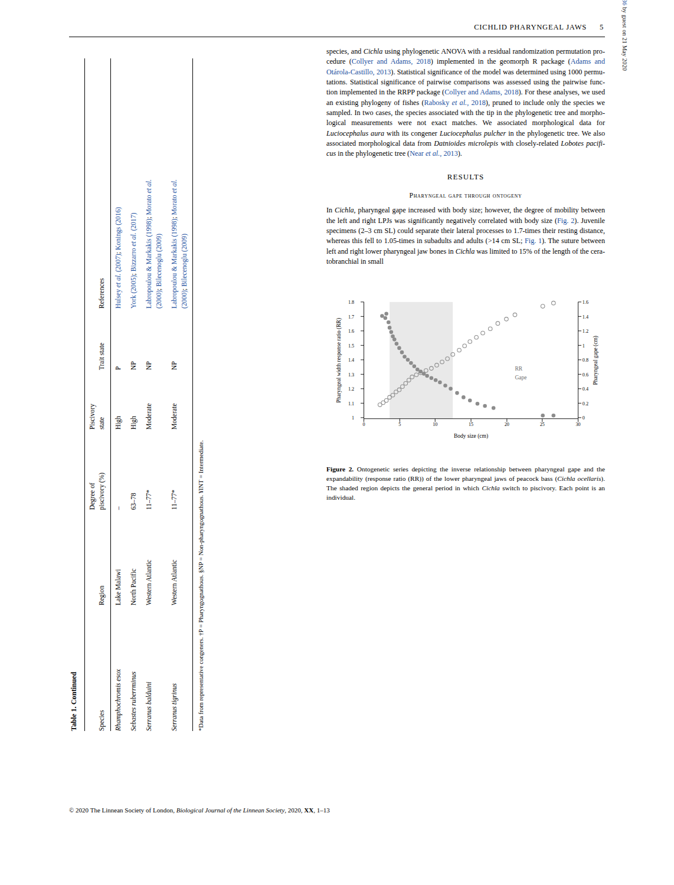CICHLID PHARYNGEAL JAWS 5
Table 1. Continued
| Species | Region | Degree of piscivory (%) | Piscivory state | Trait state | References |
| --- | --- | --- | --- | --- | --- |
| Rhamphochromis esox | Lake Malawi | – | High | P | Hulsey et al. (2007) ; Konings (2016) |
| Sebastes ruberrminus | North Pacific | 63–78 | High | NP | York (2005) ; Bizzarro et al. (2017) |
| Serranus balduini | Western Atlantic | 11–77* | Moderate | NP | Labropoulou & Markakis (1998) ; Morato et al. (2000) ; Bilecenoglu (2009) |
| Serranus tigrinus | Western Atlantic | 11–77* | Moderate | NP | Labropoulou & Markakis (1998) ; Morato et al. (2000) ; Bilecenoglu (2009) |
*Data from representative congeners. †P = Pharyngognathous. §NP = Non-pharyngognathous. ¥INT = Intermediate.
species, and Cichla using phylogenetic ANOVA with a residual randomization permutation procedure (Collyer and Adams, 2018) implemented in the geomorph R package (Adams and Otárola-Castillo, 2013). Statistical significance of the model was determined using 1000 permutations. Statistical significance of pairwise comparisons was assessed using the pairwise function implemented in the RRPP package (Collyer and Adams, 2018). For these analyses, we used an existing phylogeny of fishes (Rabosky et al., 2018), pruned to include only the species we sampled. In two cases, the species associated with the tip in the phylogenetic tree and morphological measurements were not exact matches. We associated morphological data for Luciocephalus aura with its congener Luciocephalus pulcher in the phylogenetic tree. We also associated morphological data from Datnioides microlepis with closely-related Lobotes pacificus in the phylogenetic tree (Near et al., 2013).
RESULTS
Pharyngeal gape through ontogeny
In Cichla, pharyngeal gape increased with body size; however, the degree of mobility between the left and right LPJs was significantly negatively correlated with body size (Fig. 2). Juvenile specimens (2–3 cm SL) could separate their lateral processes to 1.7-times their resting distance, whereas this fell to 1.05-times in subadults and adults (>14 cm SL; Fig. 1). The suture between left and right lower pharyngeal jaw bones in Cichla was limited to 15% of the length of the ceratobranchial in small
1.8 1.7 1.6 1.5 1.4 1.3 1.2 1.1 1 1.6 1.4 1.2 1 0.8 0.6 0.4 0.2 0 0 5 10 15 20 25 30 Body size (cm) Pharyngeal width response ratio (RR) Pharyngeal gape (cm) RR Gape
Figure 2. Ontogenetic series depicting the inverse relationship between pharyngeal gape and the expandability (response ratio (RR)) of the lower pharyngeal jaws of peacock bass (Cichla ocellaris). The shaded region depicts the general period in which Cichla switch to piscivory. Each point is an individual.
© 2020 The Linnean Society of London, Biological Journal of the Linnean Society, 2020, XX, 1–13
Downloaded from https://academic.oup.com/biolinnean/advance-article-abstract/doi/10.1093/biolinnean/blaa050/5841036 by guest on 21 May 2020